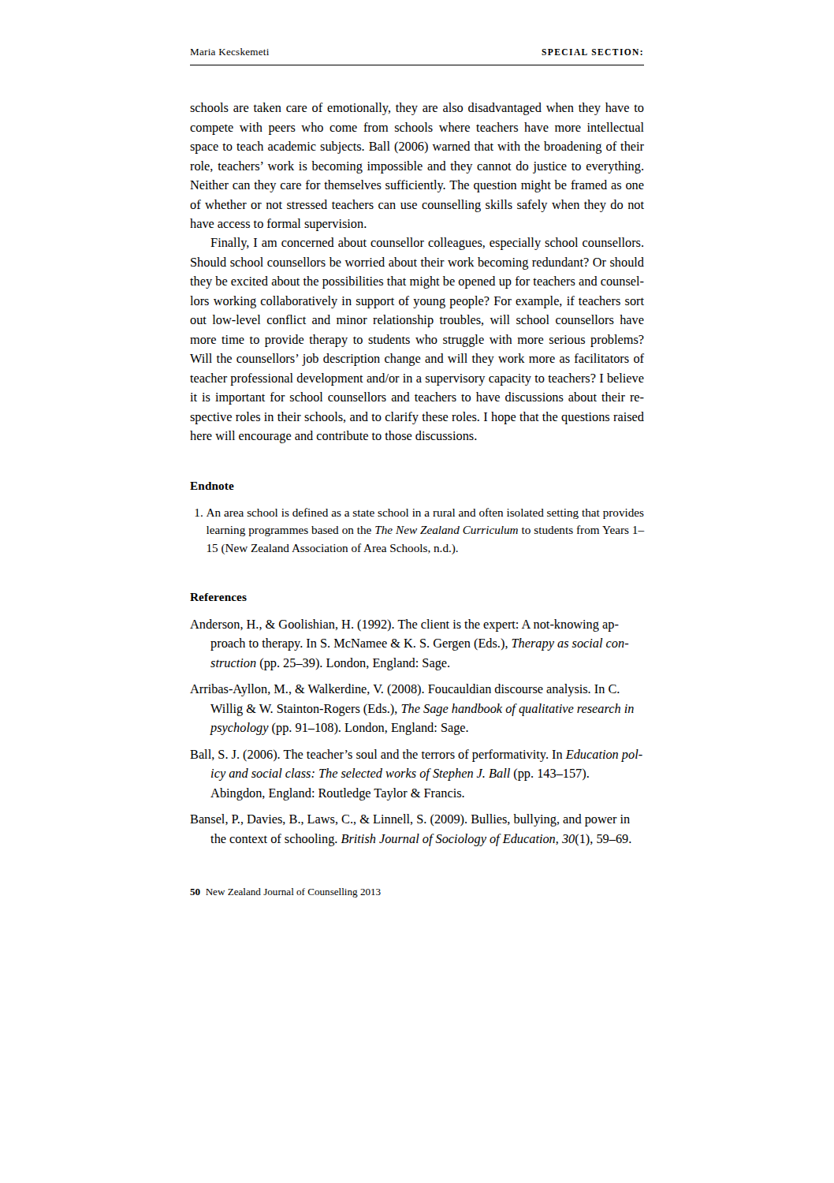Maria Kecskemeti Special Section:
schools are taken care of emotionally, they are also disadvantaged when they have to compete with peers who come from schools where teachers have more intellectual space to teach academic subjects. Ball (2006) warned that with the broadening of their role, teachers’ work is becoming impossible and they cannot do justice to everything. Neither can they care for themselves sufficiently. The question might be framed as one of whether or not stressed teachers can use counselling skills safely when they do not have access to formal supervision.
Finally, I am concerned about counsellor colleagues, especially school counsellors. Should school counsellors be worried about their work becoming redundant? Or should they be excited about the possibilities that might be opened up for teachers and counsellors working collaboratively in support of young people? For example, if teachers sort out low-level conflict and minor relationship troubles, will school counsellors have more time to provide therapy to students who struggle with more serious problems? Will the counsellors’ job description change and will they work more as facilitators of teacher professional development and/or in a supervisory capacity to teachers? I believe it is important for school counsellors and teachers to have discussions about their respective roles in their schools, and to clarify these roles. I hope that the questions raised here will encourage and contribute to those discussions.
Endnote
An area school is defined as a state school in a rural and often isolated setting that provides learning programmes based on the The New Zealand Curriculum to students from Years 1–15 (New Zealand Association of Area Schools, n.d.).
References
Anderson, H., & Goolishian, H. (1992). The client is the expert: A not-knowing approach to therapy. In S. McNamee & K. S. Gergen (Eds.), Therapy as social construction (pp. 25–39). London, England: Sage.
Arribas-Ayllon, M., & Walkerdine, V. (2008). Foucauldian discourse analysis. In C. Willig & W. Stainton-Rogers (Eds.), The Sage handbook of qualitative research in psychology (pp. 91–108). London, England: Sage.
Ball, S. J. (2006). The teacher’s soul and the terrors of performativity. In Education policy and social class: The selected works of Stephen J. Ball (pp. 143–157). Abingdon, England: Routledge Taylor & Francis.
Bansel, P., Davies, B., Laws, C., & Linnell, S. (2009). Bullies, bullying, and power in the context of schooling. British Journal of Sociology of Education, 30(1), 59–69.
50 New Zealand Journal of Counselling 2013